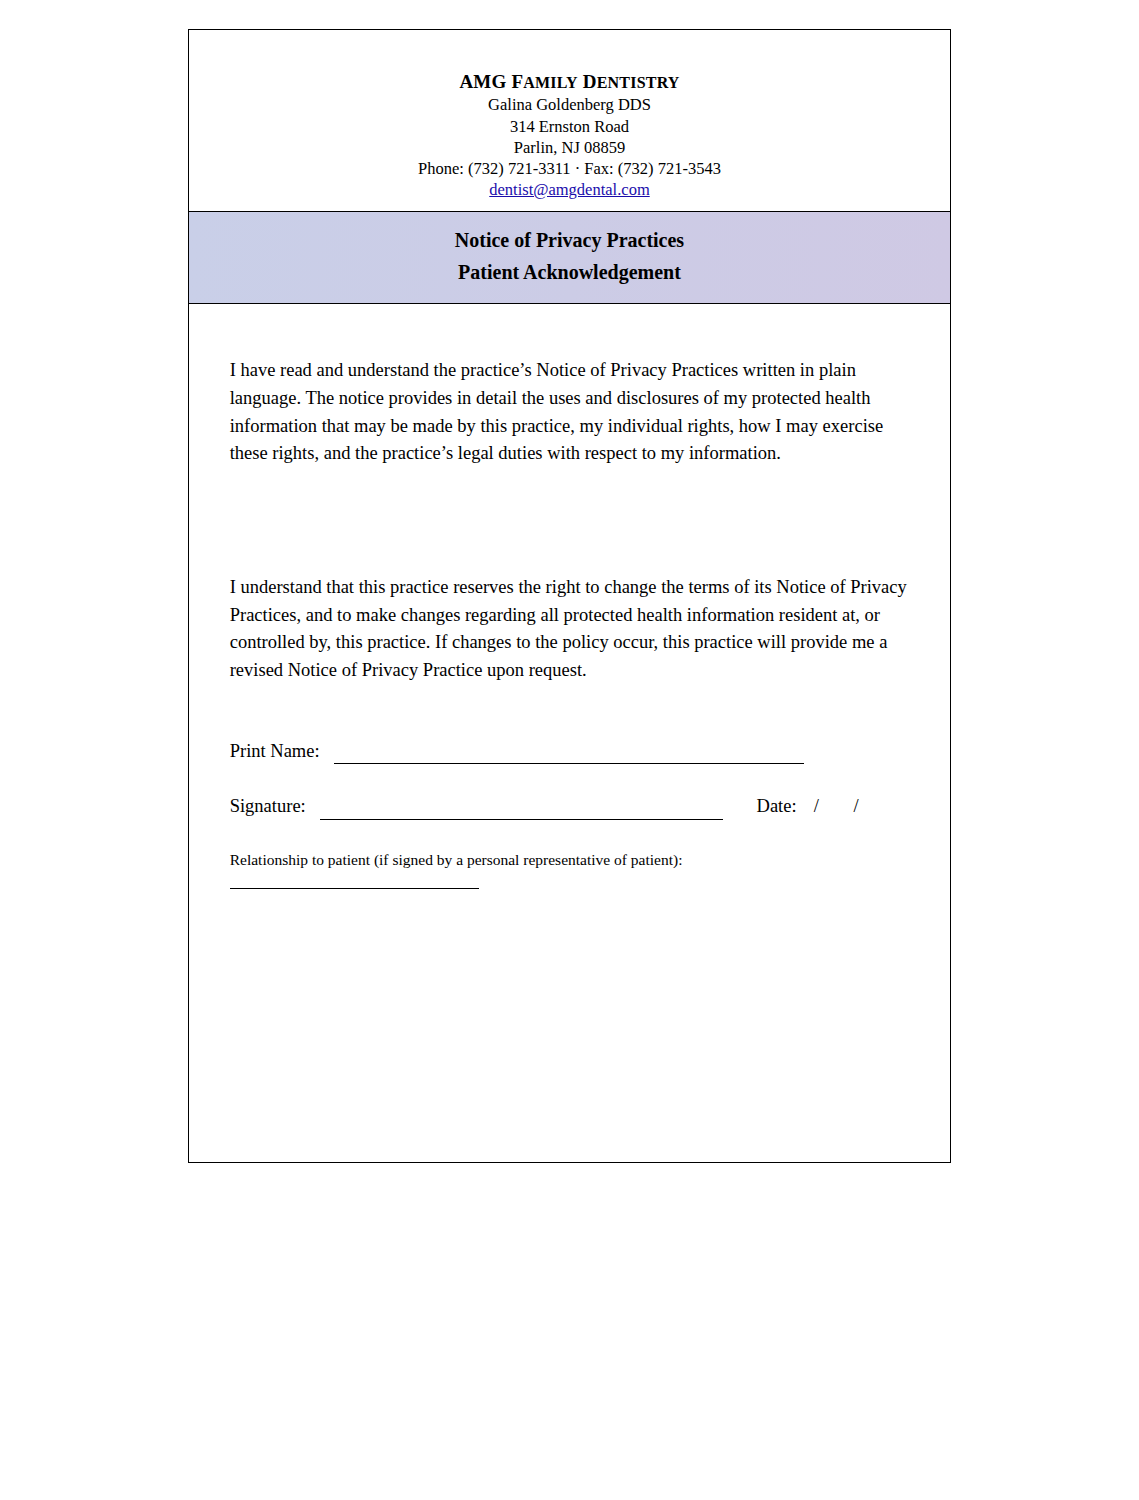AMG FAMILY DENTISTRY
Galina Goldenberg DDS
314 Ernston Road
Parlin, NJ 08859
Phone: (732) 721-3311 · Fax: (732) 721-3543
dentist@amgdental.com
Notice of Privacy Practices
Patient Acknowledgement
I have read and understand the practice’s Notice of Privacy Practices written in plain language. The notice provides in detail the uses and disclosures of my protected health information that may be made by this practice, my individual rights, how I may exercise these rights, and the practice’s legal duties with respect to my information.
I understand that this practice reserves the right to change the terms of its Notice of Privacy Practices, and to make changes regarding all protected health information resident at, or controlled by, this practice. If changes to the policy occur, this practice will provide me a revised Notice of Privacy Practice upon request.
Print Name:
Signature: Date://
Relationship to patient (if signed by a personal representative of patient):